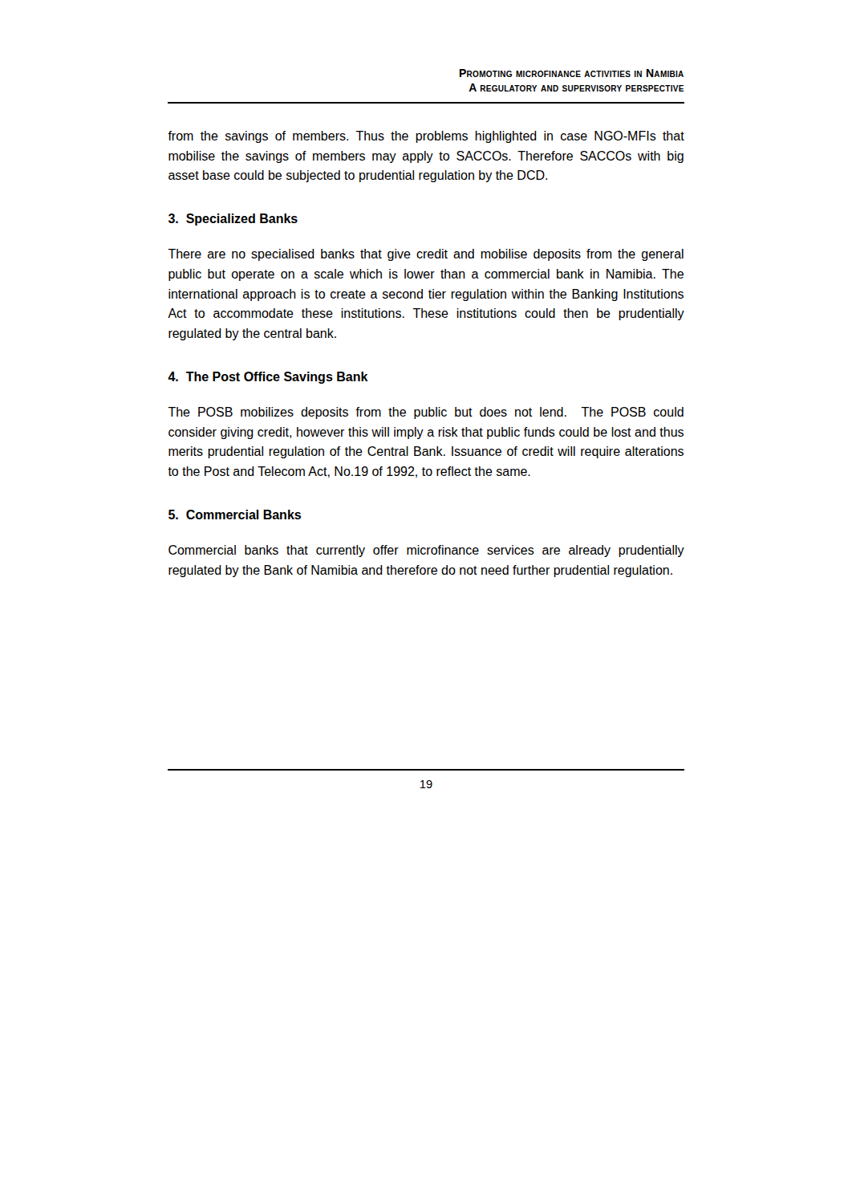Promoting microfinance activities in Namibia A regulatory and supervisory perspective
from the savings of members. Thus the problems highlighted in case NGO-MFIs that mobilise the savings of members may apply to SACCOs. Therefore SACCOs with big asset base could be subjected to prudential regulation by the DCD.
3. Specialized Banks
There are no specialised banks that give credit and mobilise deposits from the general public but operate on a scale which is lower than a commercial bank in Namibia. The international approach is to create a second tier regulation within the Banking Institutions Act to accommodate these institutions. These institutions could then be prudentially regulated by the central bank.
4. The Post Office Savings Bank
The POSB mobilizes deposits from the public but does not lend. The POSB could consider giving credit, however this will imply a risk that public funds could be lost and thus merits prudential regulation of the Central Bank. Issuance of credit will require alterations to the Post and Telecom Act, No.19 of 1992, to reflect the same.
5. Commercial Banks
Commercial banks that currently offer microfinance services are already prudentially regulated by the Bank of Namibia and therefore do not need further prudential regulation.
19